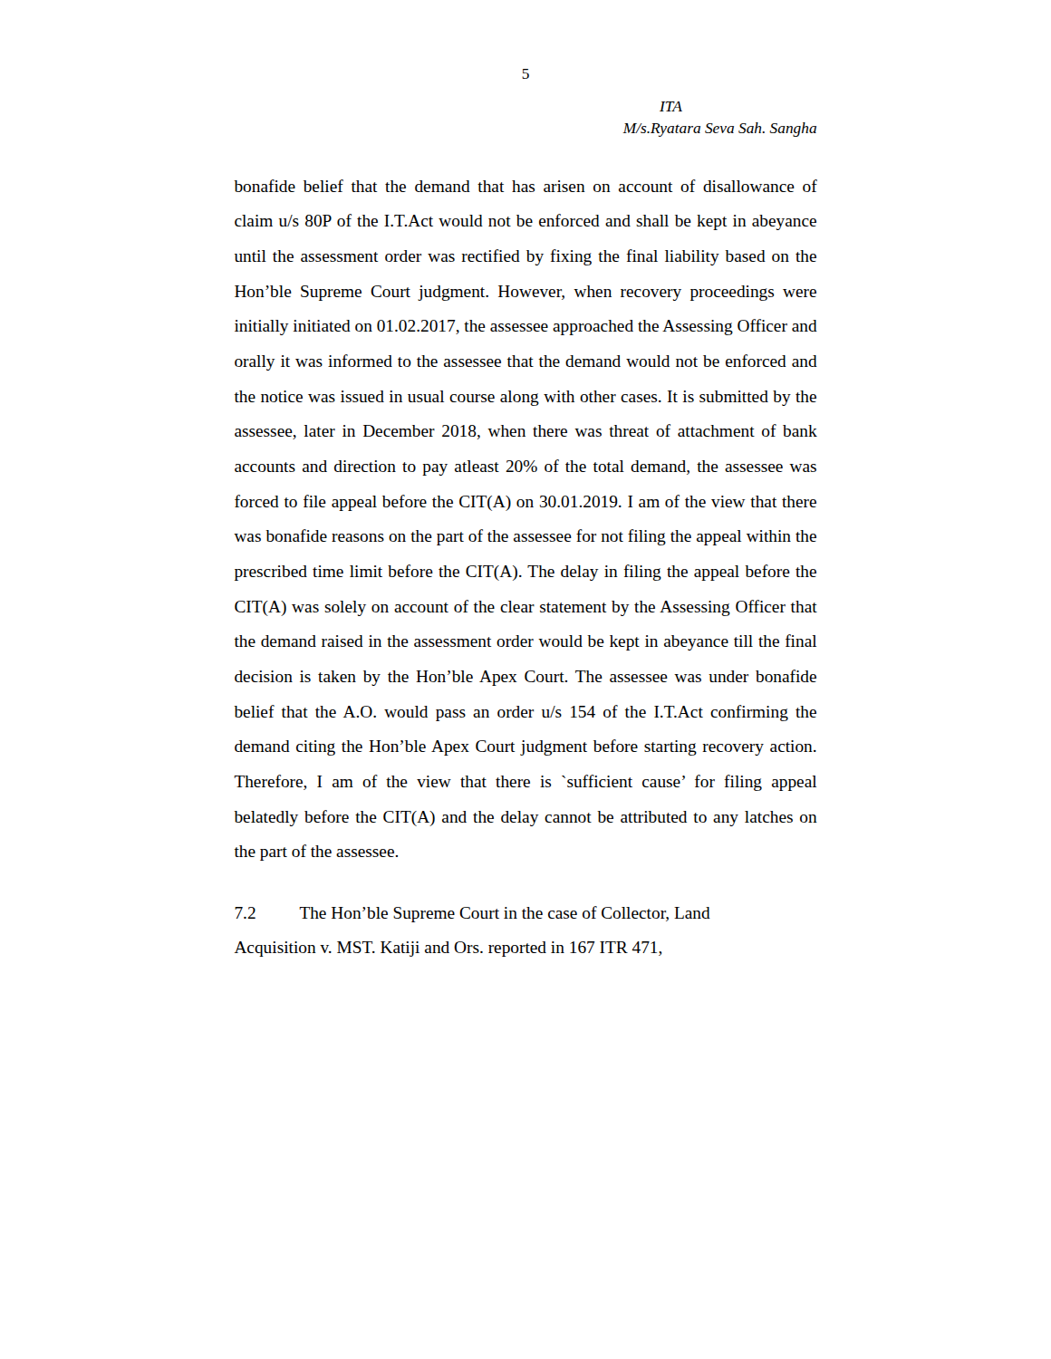5
ITA
M/s.Ryatara Seva Sah. Sangha
bonafide belief that the demand that has arisen on account of disallowance of claim u/s 80P of the I.T.Act would not be enforced and shall be kept in abeyance until the assessment order was rectified by fixing the final liability based on the Hon’ble Supreme Court judgment. However, when recovery proceedings were initially initiated on 01.02.2017, the assessee approached the Assessing Officer and orally it was informed to the assessee that the demand would not be enforced and the notice was issued in usual course along with other cases. It is submitted by the assessee, later in December 2018, when there was threat of attachment of bank accounts and direction to pay atleast 20% of the total demand, the assessee was forced to file appeal before the CIT(A) on 30.01.2019. I am of the view that there was bonafide reasons on the part of the assessee for not filing the appeal within the prescribed time limit before the CIT(A). The delay in filing the appeal before the CIT(A) was solely on account of the clear statement by the Assessing Officer that the demand raised in the assessment order would be kept in abeyance till the final decision is taken by the Hon’ble Apex Court. The assessee was under bonafide belief that the A.O. would pass an order u/s 154 of the I.T.Act confirming the demand citing the Hon’ble Apex Court judgment before starting recovery action. Therefore, I am of the view that there is `sufficient cause’ for filing appeal belatedly before the CIT(A) and the delay cannot be attributed to any latches on the part of the assessee.
7.2 The Hon’ble Supreme Court in the case of Collector, Land Acquisition v. MST. Katiji and Ors. reported in 167 ITR 471,